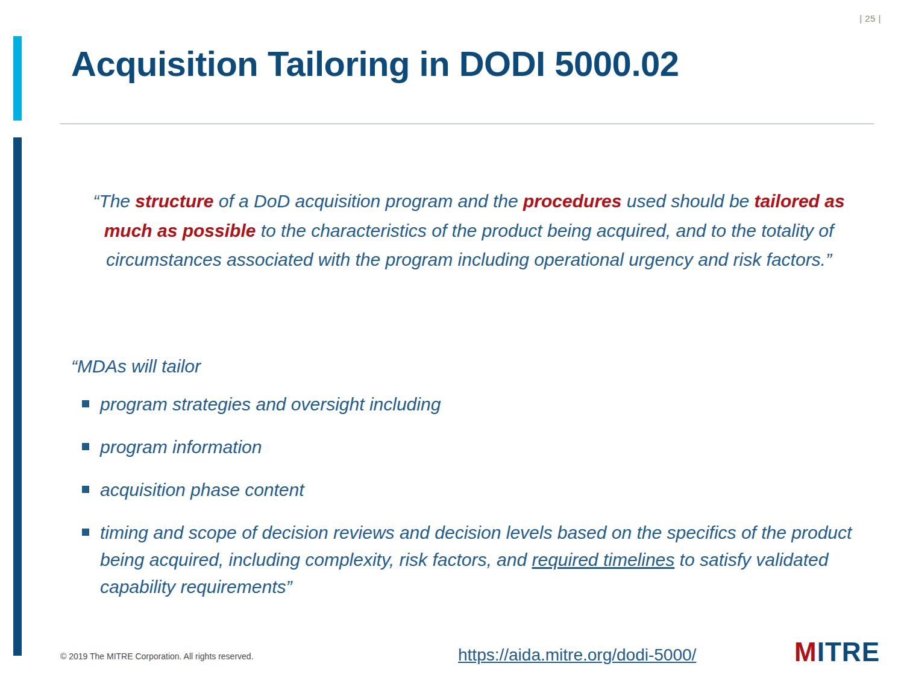| 25 |
Acquisition Tailoring in DODI 5000.02
“The structure of a DoD acquisition program and the procedures used should be tailored as much as possible to the characteristics of the product being acquired, and to the totality of circumstances associated with the program including operational urgency and risk factors.”
“MDAs will tailor
program strategies and oversight including
program information
acquisition phase content
timing and scope of decision reviews and decision levels based on the specifics of the product being acquired, including complexity, risk factors, and required timelines to satisfy validated capability requirements”
© 2019 The MITRE Corporation. All rights reserved.
https://aida.mitre.org/dodi-5000/
MITRE